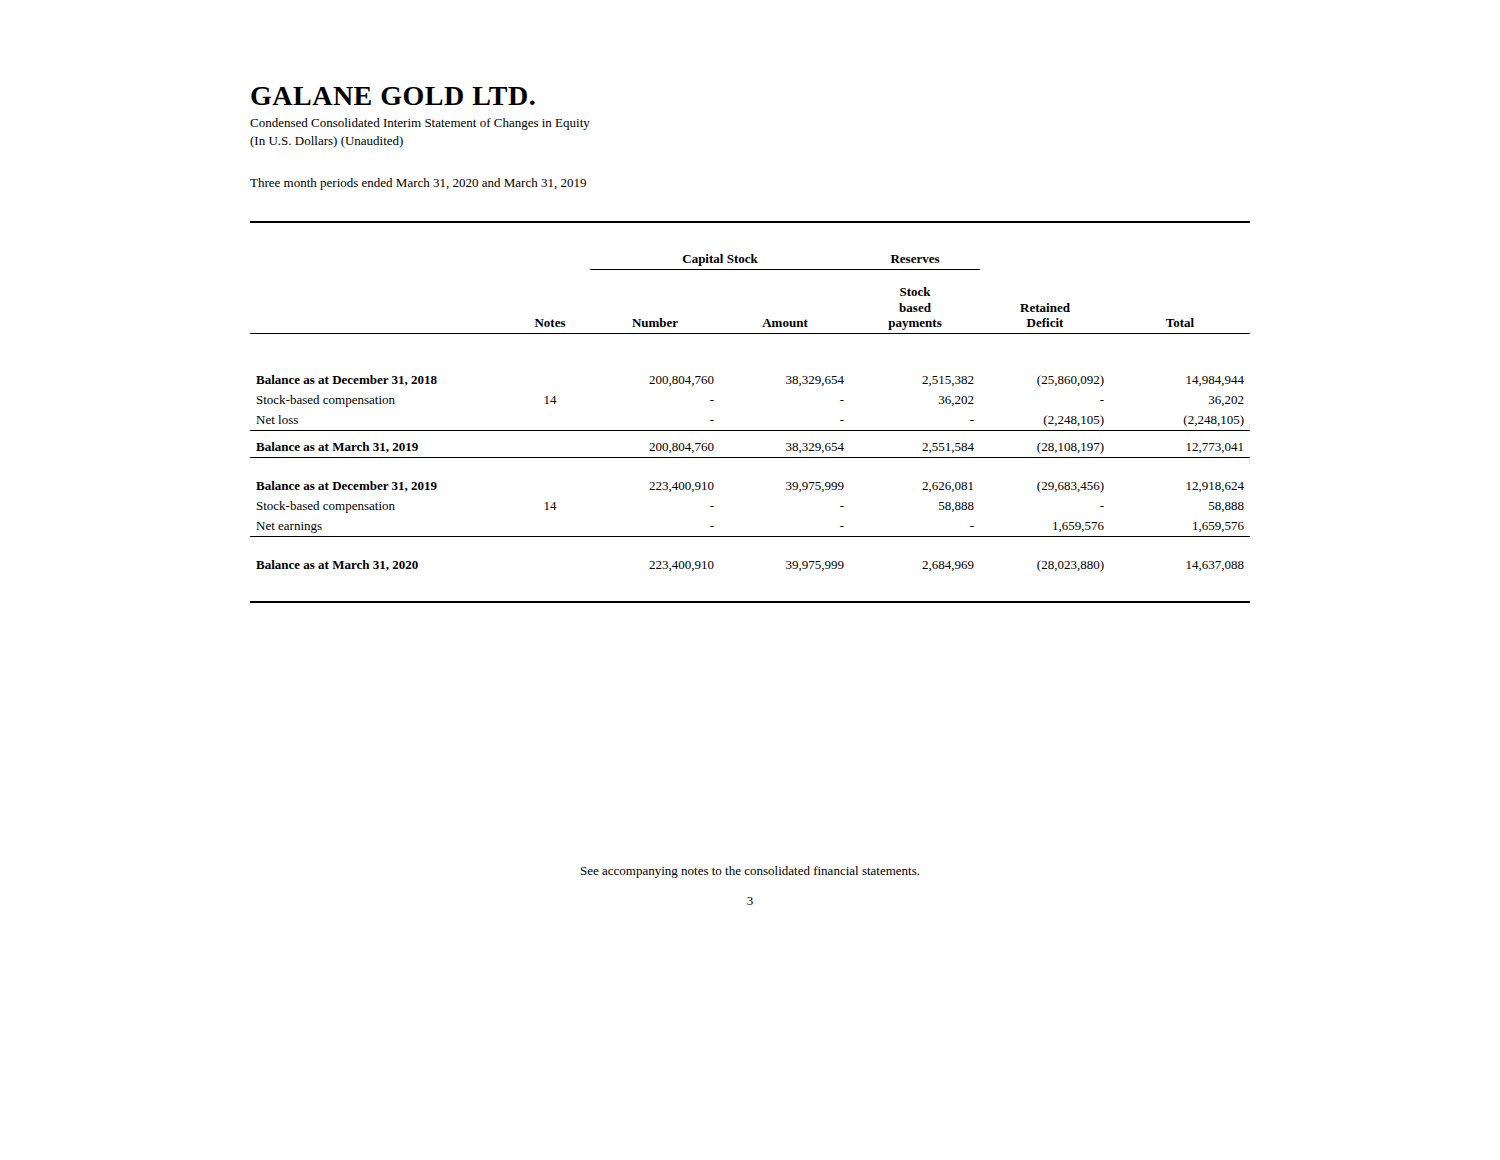GALANE GOLD LTD.
Condensed Consolidated Interim Statement of Changes in Equity
(In U.S. Dollars) (Unaudited)
Three month periods ended March 31, 2020 and March 31, 2019
| | | Capital Stock | Reserves | | |
| | Notes | Number | Amount | Stock based payments | Retained Deficit | Total |
| Balance as at December 31, 2018 | | 200,804,760 | 38,329,654 | 2,515,382 | (25,860,092) | 14,984,944 |
| Stock-based compensation | 14 | - | - | 36,202 | - | 36,202 |
| Net loss | | - | - | - | (2,248,105) | (2,248,105) |
| Balance as at March 31, 2019 | | 200,804,760 | 38,329,654 | 2,551,584 | (28,108,197) | 12,773,041 |
| Balance as at December 31, 2019 | | 223,400,910 | 39,975,999 | 2,626,081 | (29,683,456) | 12,918,624 |
| Stock-based compensation | 14 | - | - | 58,888 | - | 58,888 |
| Net earnings | | - | - | - | 1,659,576 | 1,659,576 |
| Balance as at March 31, 2020 | | 223,400,910 | 39,975,999 | 2,684,969 | (28,023,880) | 14,637,088 |
See accompanying notes to the consolidated financial statements.
3